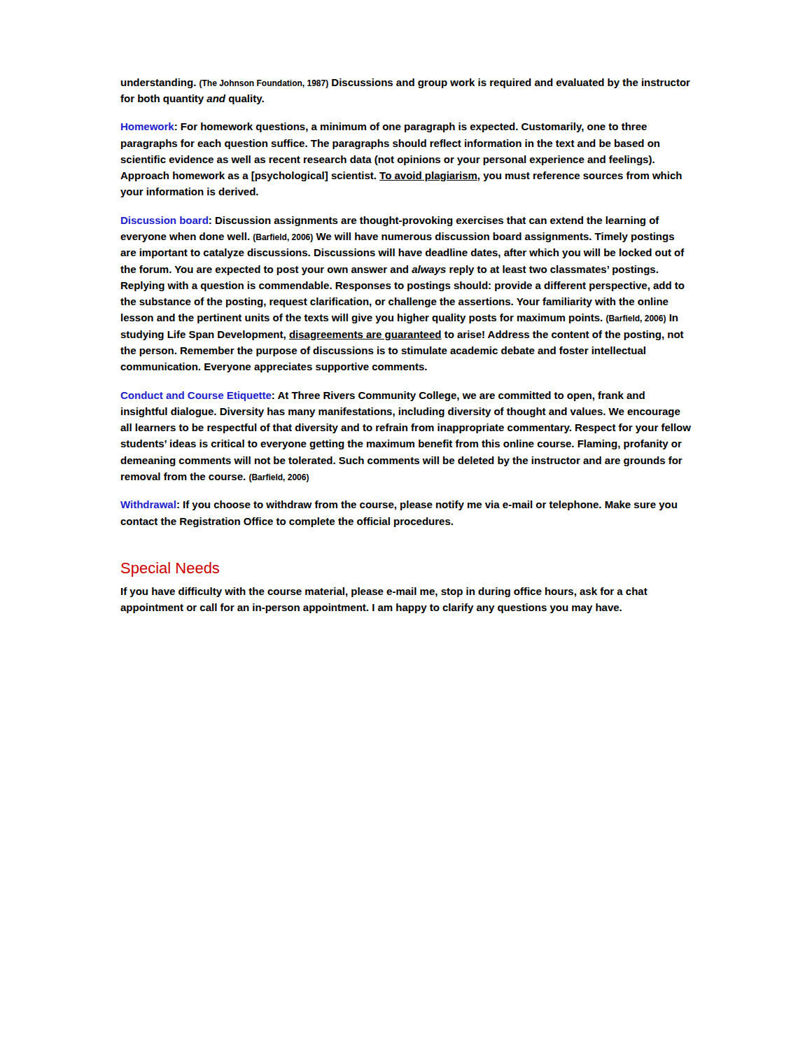understanding. (The Johnson Foundation, 1987) Discussions and group work is required and evaluated by the instructor for both quantity and quality.
Homework: For homework questions, a minimum of one paragraph is expected. Customarily, one to three paragraphs for each question suffice. The paragraphs should reflect information in the text and be based on scientific evidence as well as recent research data (not opinions or your personal experience and feelings). Approach homework as a [psychological] scientist. To avoid plagiarism, you must reference sources from which your information is derived.
Discussion board: Discussion assignments are thought-provoking exercises that can extend the learning of everyone when done well. (Barfield, 2006) We will have numerous discussion board assignments. Timely postings are important to catalyze discussions. Discussions will have deadline dates, after which you will be locked out of the forum. You are expected to post your own answer and always reply to at least two classmates’ postings. Replying with a question is commendable. Responses to postings should: provide a different perspective, add to the substance of the posting, request clarification, or challenge the assertions. Your familiarity with the online lesson and the pertinent units of the texts will give you higher quality posts for maximum points. (Barfield, 2006) In studying Life Span Development, disagreements are guaranteed to arise! Address the content of the posting, not the person. Remember the purpose of discussions is to stimulate academic debate and foster intellectual communication. Everyone appreciates supportive comments.
Conduct and Course Etiquette: At Three Rivers Community College, we are committed to open, frank and insightful dialogue. Diversity has many manifestations, including diversity of thought and values. We encourage all learners to be respectful of that diversity and to refrain from inappropriate commentary. Respect for your fellow students’ ideas is critical to everyone getting the maximum benefit from this online course. Flaming, profanity or demeaning comments will not be tolerated. Such comments will be deleted by the instructor and are grounds for removal from the course. (Barfield, 2006)
Withdrawal: If you choose to withdraw from the course, please notify me via e-mail or telephone. Make sure you contact the Registration Office to complete the official procedures.
Special Needs
If you have difficulty with the course material, please e-mail me, stop in during office hours, ask for a chat appointment or call for an in-person appointment. I am happy to clarify any questions you may have.